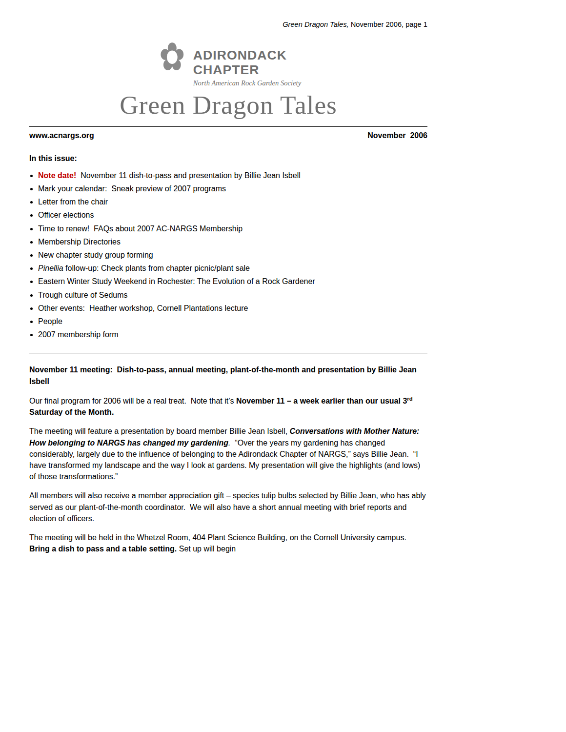Green Dragon Tales, November 2006, page 1
✿
ADIRONDACK
CHAPTER
North American Rock Garden Society
Green Dragon Tales
www.acnargs.org November 2006
In this issue:
Note date! November 11 dish-to-pass and presentation by Billie Jean Isbell
Mark your calendar: Sneak preview of 2007 programs
Letter from the chair
Officer elections
Time to renew! FAQs about 2007 AC-NARGS Membership
Membership Directories
New chapter study group forming
Pinellia follow-up: Check plants from chapter picnic/plant sale
Eastern Winter Study Weekend in Rochester: The Evolution of a Rock Gardener
Trough culture of Sedums
Other events: Heather workshop, Cornell Plantations lecture
People
2007 membership form
November 11 meeting: Dish-to-pass, annual meeting, plant-of-the-month and presentation by Billie Jean Isbell
Our final program for 2006 will be a real treat. Note that it’s November 11 – a week earlier than our usual 3rd Saturday of the Month.
The meeting will feature a presentation by board member Billie Jean Isbell, Conversations with Mother Nature: How belonging to NARGS has changed my gardening. “Over the years my gardening has changed considerably, largely due to the influence of belonging to the Adirondack Chapter of NARGS,” says Billie Jean. “I have transformed my landscape and the way I look at gardens. My presentation will give the highlights (and lows) of those transformations.”
All members will also receive a member appreciation gift – species tulip bulbs selected by Billie Jean, who has ably served as our plant-of-the-month coordinator. We will also have a short annual meeting with brief reports and election of officers.
The meeting will be held in the Whetzel Room, 404 Plant Science Building, on the Cornell University campus. Bring a dish to pass and a table setting. Set up will begin